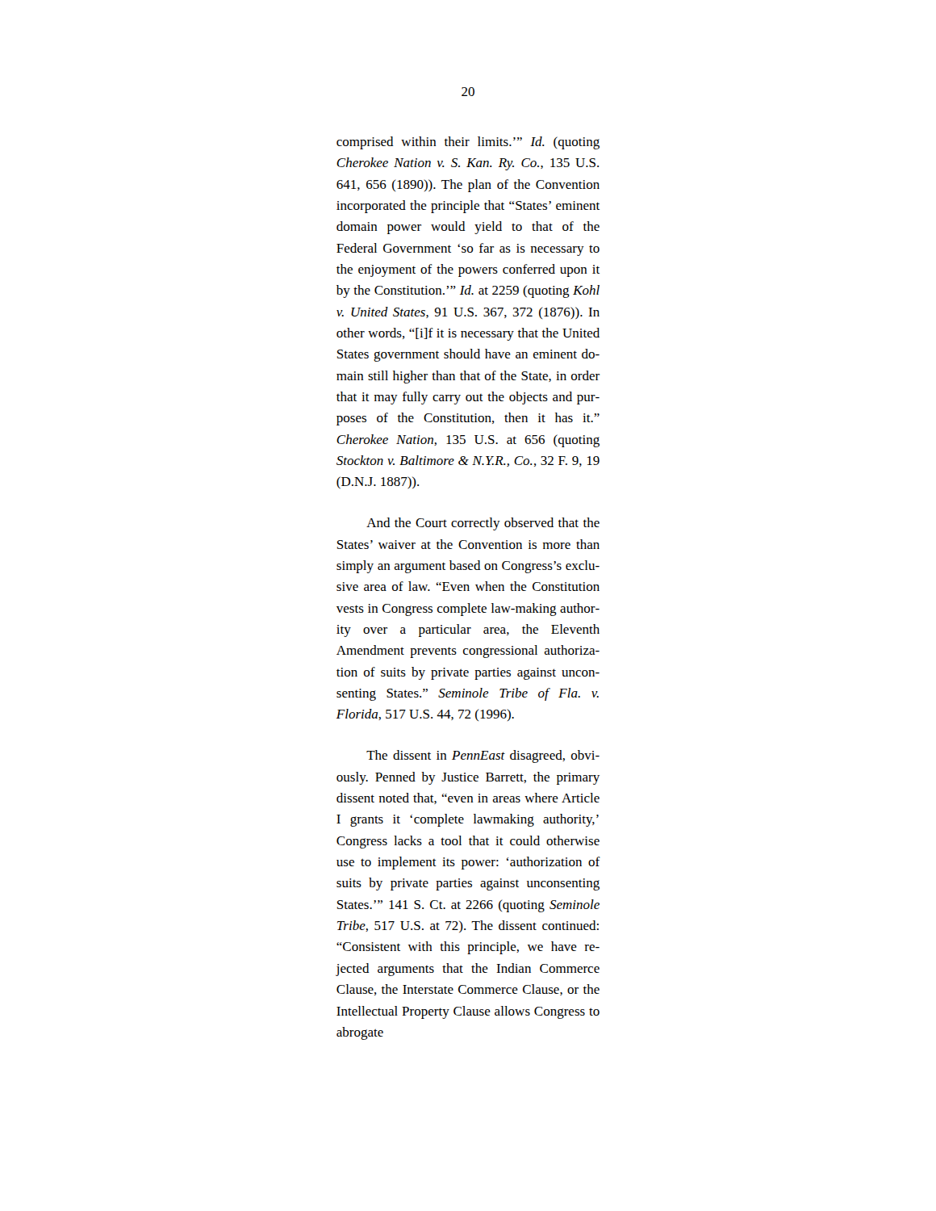20
comprised within their limits.’” Id. (quoting Cherokee Nation v. S. Kan. Ry. Co., 135 U.S. 641, 656 (1890)). The plan of the Convention incorporated the principle that “States’ eminent domain power would yield to that of the Federal Government ‘so far as is necessary to the enjoyment of the powers conferred upon it by the Constitution.’” Id. at 2259 (quoting Kohl v. United States, 91 U.S. 367, 372 (1876)). In other words, “[i]f it is necessary that the United States government should have an eminent domain still higher than that of the State, in order that it may fully carry out the objects and purposes of the Constitution, then it has it.” Cherokee Nation, 135 U.S. at 656 (quoting Stockton v. Baltimore & N.Y.R., Co., 32 F. 9, 19 (D.N.J. 1887)).
And the Court correctly observed that the States’ waiver at the Convention is more than simply an argument based on Congress’s exclusive area of law. “Even when the Constitution vests in Congress complete law-making authority over a particular area, the Eleventh Amendment prevents congressional authorization of suits by private parties against unconsenting States.” Seminole Tribe of Fla. v. Florida, 517 U.S. 44, 72 (1996).
The dissent in PennEast disagreed, obviously. Penned by Justice Barrett, the primary dissent noted that, “even in areas where Article I grants it ‘complete lawmaking authority,’ Congress lacks a tool that it could otherwise use to implement its power: ‘authorization of suits by private parties against unconsenting States.’” 141 S. Ct. at 2266 (quoting Seminole Tribe, 517 U.S. at 72). The dissent continued: “Consistent with this principle, we have rejected arguments that the Indian Commerce Clause, the Interstate Commerce Clause, or the Intellectual Property Clause allows Congress to abrogate